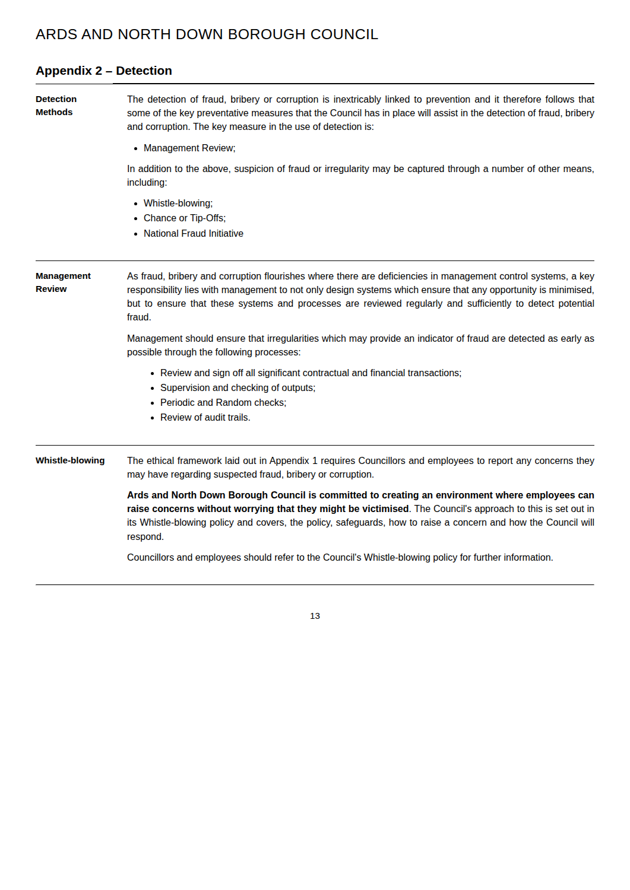ARDS AND NORTH DOWN BOROUGH COUNCIL
Appendix 2 – Detection
Detection Methods
The detection of fraud, bribery or corruption is inextricably linked to prevention and it therefore follows that some of the key preventative measures that the Council has in place will assist in the detection of fraud, bribery and corruption. The key measure in the use of detection is:
Management Review;
In addition to the above, suspicion of fraud or irregularity may be captured through a number of other means, including:
Whistle-blowing;
Chance or Tip-Offs;
National Fraud Initiative
Management Review
As fraud, bribery and corruption flourishes where there are deficiencies in management control systems, a key responsibility lies with management to not only design systems which ensure that any opportunity is minimised, but to ensure that these systems and processes are reviewed regularly and sufficiently to detect potential fraud.
Management should ensure that irregularities which may provide an indicator of fraud are detected as early as possible through the following processes:
Review and sign off all significant contractual and financial transactions;
Supervision and checking of outputs;
Periodic and Random checks;
Review of audit trails.
Whistle-blowing
The ethical framework laid out in Appendix 1 requires Councillors and employees to report any concerns they may have regarding suspected fraud, bribery or corruption.
Ards and North Down Borough Council is committed to creating an environment where employees can raise concerns without worrying that they might be victimised. The Council's approach to this is set out in its Whistle-blowing policy and covers, the policy, safeguards, how to raise a concern and how the Council will respond.
Councillors and employees should refer to the Council's Whistle-blowing policy for further information.
13